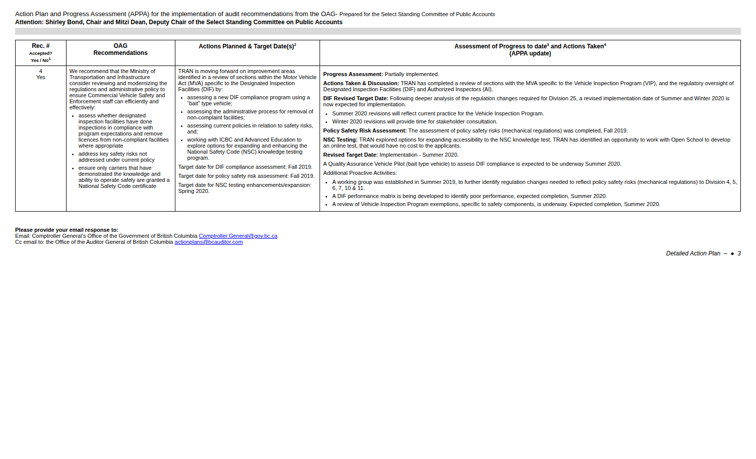Action Plan and Progress Assessment (APPA) for the implementation of audit recommendations from the OAG- Prepared for the Select Standing Committee of Public Accounts
Attention: Shirley Bond, Chair and Mitzi Dean, Deputy Chair of the Select Standing Committee on Public Accounts
| Rec. # Accepted? Yes / No 1 | OAG Recommendations | Actions Planned & Target Date(s) 2 | Assessment of Progress to date 3 and Actions Taken 4 (APPA update) |
| --- | --- | --- | --- |
| 4 Yes | We recommend that the Ministry of Transportation and Infrastructure consider reviewing and modernizing the regulations and administrative policy to ensure Commercial Vehicle Safety and Enforcement staff can efficiently and effectively: assess whether designated inspection facilities have done inspections in compliance with program expectations and remove licences from non-compliant facilities where appropriate address key safety risks not addressed under current policy ensure only carriers that have demonstrated the knowledge and ability to operate safely are granted a National Safety Code certificate | TRAN is moving forward on improvement areas identified in a review of sections within the Motor Vehicle Act (MVA) specific to the Designated Inspection Facilities (DIF) by: assessing a new DIF compliance program using a “bait” type vehicle; assessing the administrative process for removal of non-complaint facilities; assessing current policies in relation to safety risks, and; working with ICBC and Advanced Education to explore options for expanding and enhancing the National Safety Code (NSC) knowledge testing program. Target date for DIF compliance assessment: Fall 2019. Target date for policy safety risk assessment: Fall 2019. Target date for NSC testing enhancements/expansion: Spring 2020. | Progress Assessment: Partially implemented. Actions Taken & Discussion: TRAN has completed a review of sections with the MVA specific to the Vehicle Inspection Program (VIP), and the regulatory oversight of Designated Inspection Facilities (DIF) and Authorized Inspectors (AI). DIF Revised Target Date: Following deeper analysis of the regulation changes required for Division 25, a revised implementation date of Summer and Winter 2020 is now expected for implementation. Summer 2020 revisions will reflect current practice for the Vehicle Inspection Program. Winter 2020 revisions will provide time for stakeholder consultation. Policy Safety Risk Assessment: The assessment of policy safety risks (mechanical regulations) was completed, Fall 2019. NSC Testing: TRAN explored options for expanding accessibility to the NSC knowledge test. TRAN has identified an opportunity to work with Open School to develop an online test, that would have no cost to the applicants. Revised Target Date: Implementation - Summer 2020. A Quality Assurance Vehicle Pilot (bait type vehicle) to assess DIF compliance is expected to be underway Summer 2020. Additional Proactive Activities: A working group was established in Summer 2019, to further identify regulation changes needed to reflect policy safety risks (mechanical regulations) to Division 4, 5, 6, 7, 10 & 11. A DIF performance matrix is being developed to identify poor performance, expected completion, Summer 2020. A review of Vehicle Inspection Program exemptions, specific to safety components, is underway. Expected completion, Summer 2020. |
Please provide your email response to:
Email: Comptroller General’s Office of the Government of British Columbia Comptroller.General@gov.bc.ca
Cc email to: the Office of the Auditor General of British Columbia actionplans@bcauditor.com
Detailed Action Plan – ● 3